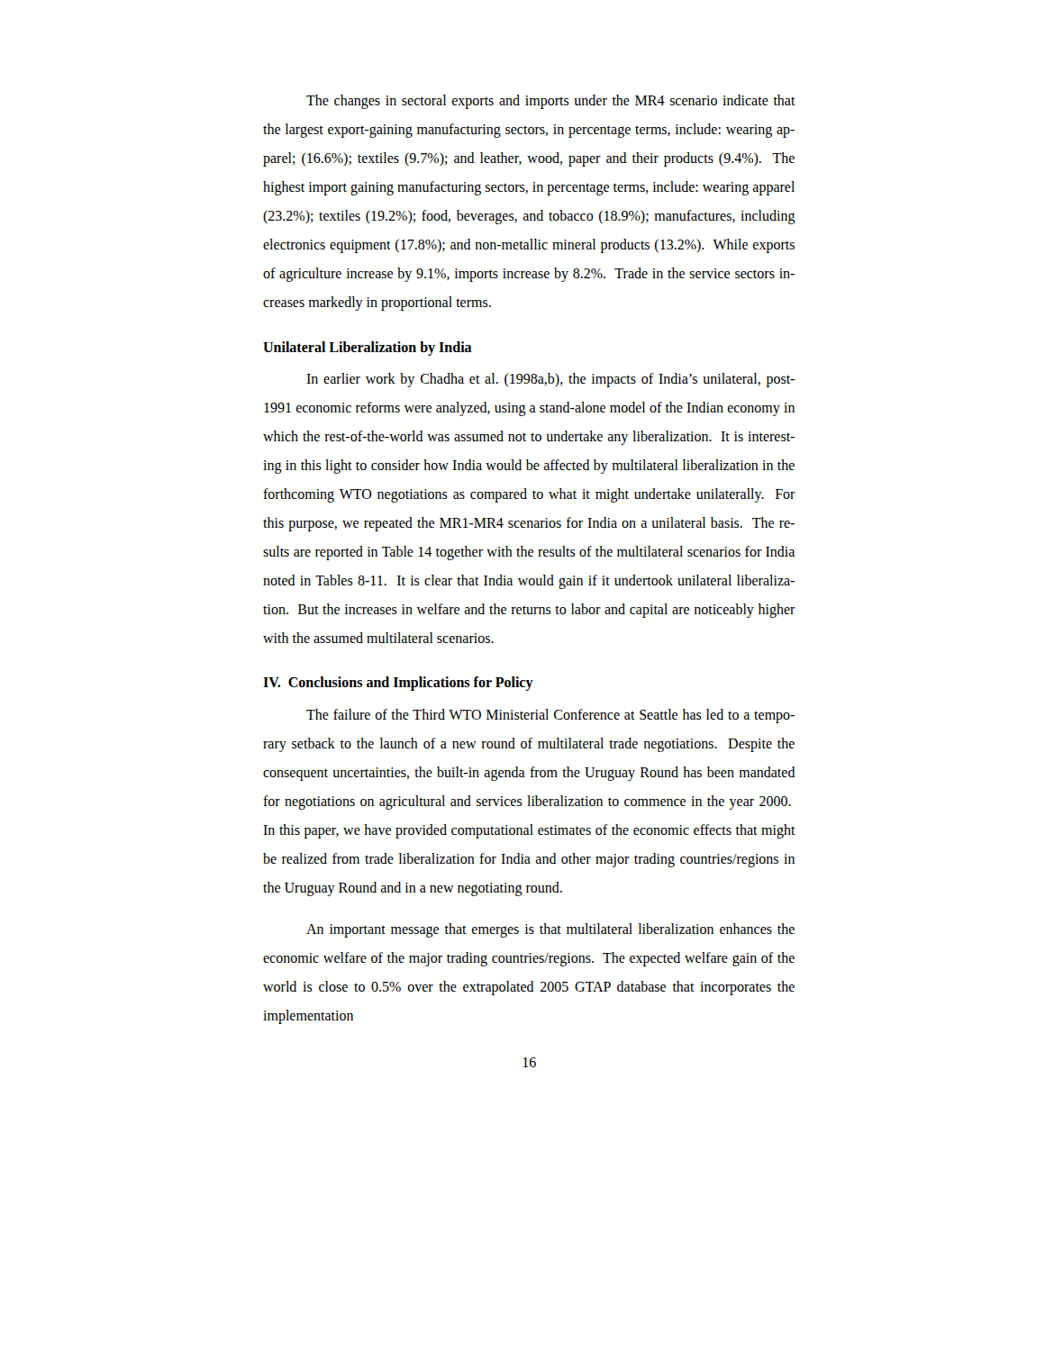The changes in sectoral exports and imports under the MR4 scenario indicate that the largest export-gaining manufacturing sectors, in percentage terms, include: wearing apparel; (16.6%); textiles (9.7%); and leather, wood, paper and their products (9.4%). The highest import gaining manufacturing sectors, in percentage terms, include: wearing apparel (23.2%); textiles (19.2%); food, beverages, and tobacco (18.9%); manufactures, including electronics equipment (17.8%); and non-metallic mineral products (13.2%). While exports of agriculture increase by 9.1%, imports increase by 8.2%. Trade in the service sectors increases markedly in proportional terms.
Unilateral Liberalization by India
In earlier work by Chadha et al. (1998a,b), the impacts of India’s unilateral, post-1991 economic reforms were analyzed, using a stand-alone model of the Indian economy in which the rest-of-the-world was assumed not to undertake any liberalization. It is interesting in this light to consider how India would be affected by multilateral liberalization in the forthcoming WTO negotiations as compared to what it might undertake unilaterally. For this purpose, we repeated the MR1-MR4 scenarios for India on a unilateral basis. The results are reported in Table 14 together with the results of the multilateral scenarios for India noted in Tables 8-11. It is clear that India would gain if it undertook unilateral liberalization. But the increases in welfare and the returns to labor and capital are noticeably higher with the assumed multilateral scenarios.
IV. Conclusions and Implications for Policy
The failure of the Third WTO Ministerial Conference at Seattle has led to a temporary setback to the launch of a new round of multilateral trade negotiations. Despite the consequent uncertainties, the built-in agenda from the Uruguay Round has been mandated for negotiations on agricultural and services liberalization to commence in the year 2000. In this paper, we have provided computational estimates of the economic effects that might be realized from trade liberalization for India and other major trading countries/regions in the Uruguay Round and in a new negotiating round.
An important message that emerges is that multilateral liberalization enhances the economic welfare of the major trading countries/regions. The expected welfare gain of the world is close to 0.5% over the extrapolated 2005 GTAP database that incorporates the implementation
16